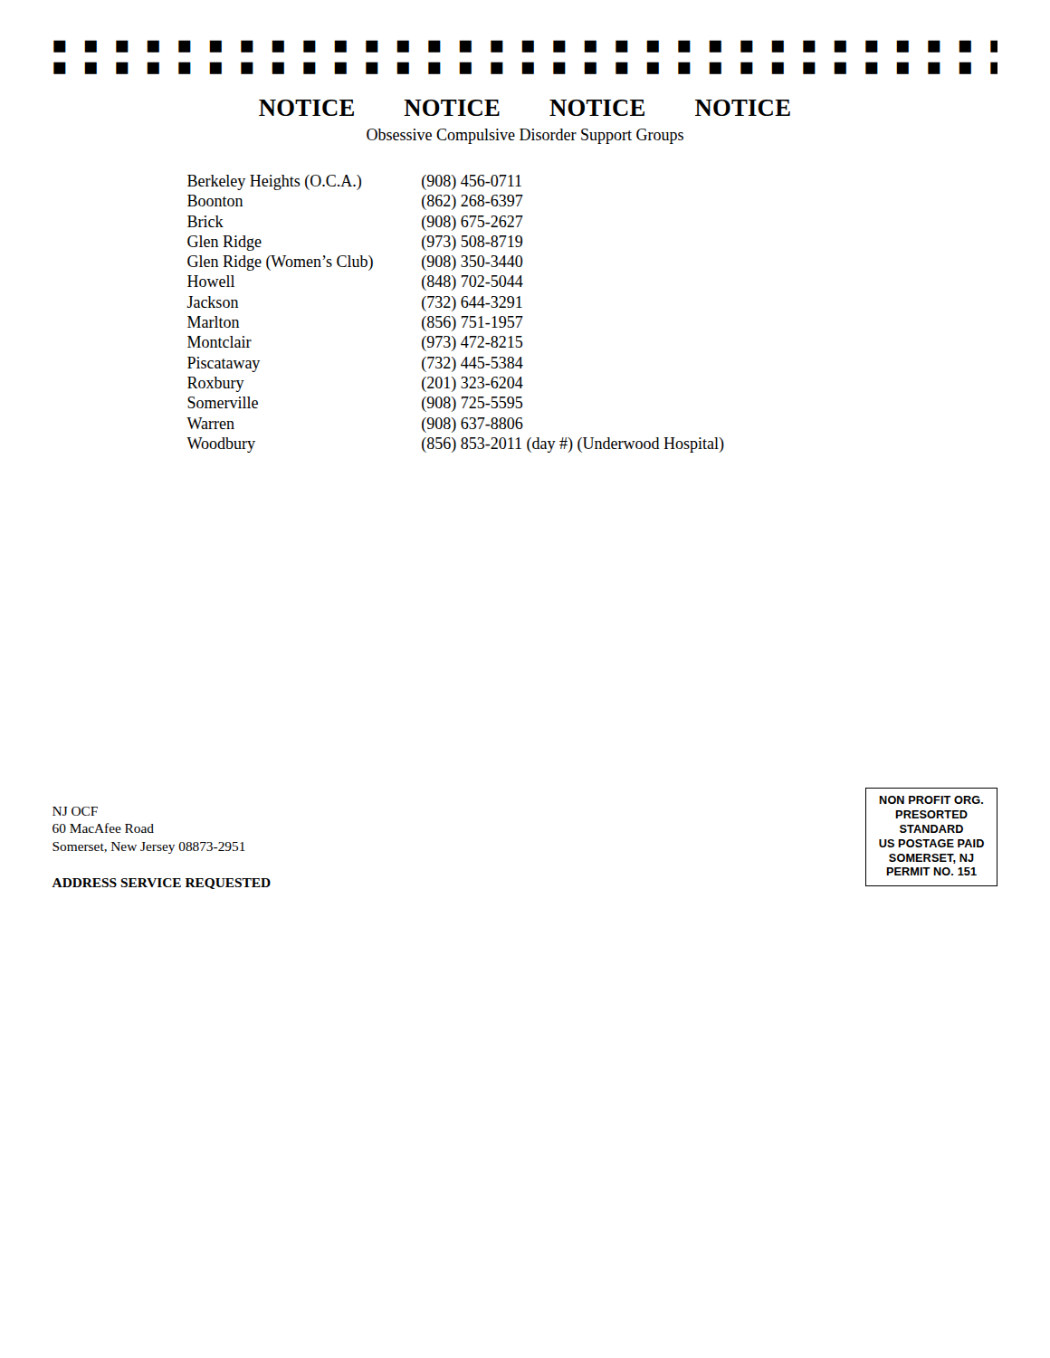■ ■ ■ ■ ■ ■ ■ ■ ■ ■ ■ ■ ■ ■ ■ ■ ■ ■ ■ ■ ■ ■ ■ ■ ■ ■ ■ ■ ■ ■ ■ ■ ■ ■ ■ ■ ■ ■ ■ ■ ■ ■ ■ ■ ■ ■ ■ ■ ■ ■ ■ ■ ■ ■ ■ ■ ■ ■ ■ ■ ■ ■ ■ ■ ■ ■ ■ ■ ■ ■ ■ ■ ■ ■ ■ ■ ■ ■ ■ ■ ■ ■ ■ ■
NOTICE NOTICE NOTICE NOTICE
Obsessive Compulsive Disorder Support Groups
| Berkeley Heights (O.C.A.) | (908) 456-0711 |
| Boonton | (862) 268-6397 |
| Brick | (908) 675-2627 |
| Glen Ridge | (973) 508-8719 |
| Glen Ridge (Women’s Club) | (908) 350-3440 |
| Howell | (848) 702-5044 |
| Jackson | (732) 644-3291 |
| Marlton | (856) 751-1957 |
| Montclair | (973) 472-8215 |
| Piscataway | (732) 445-5384 |
| Roxbury | (201) 323-6204 |
| Somerville | (908) 725-5595 |
| Warren | (908) 637-8806 |
| Woodbury | (856) 853-2011 (day #) (Underwood Hospital) |
NJ OCF
60 MacAfee Road
Somerset, New Jersey 08873-2951
ADDRESS SERVICE REQUESTED
NON PROFIT ORG.
PRESORTED
STANDARD
US POSTAGE PAID
SOMERSET, NJ
PERMIT NO. 151